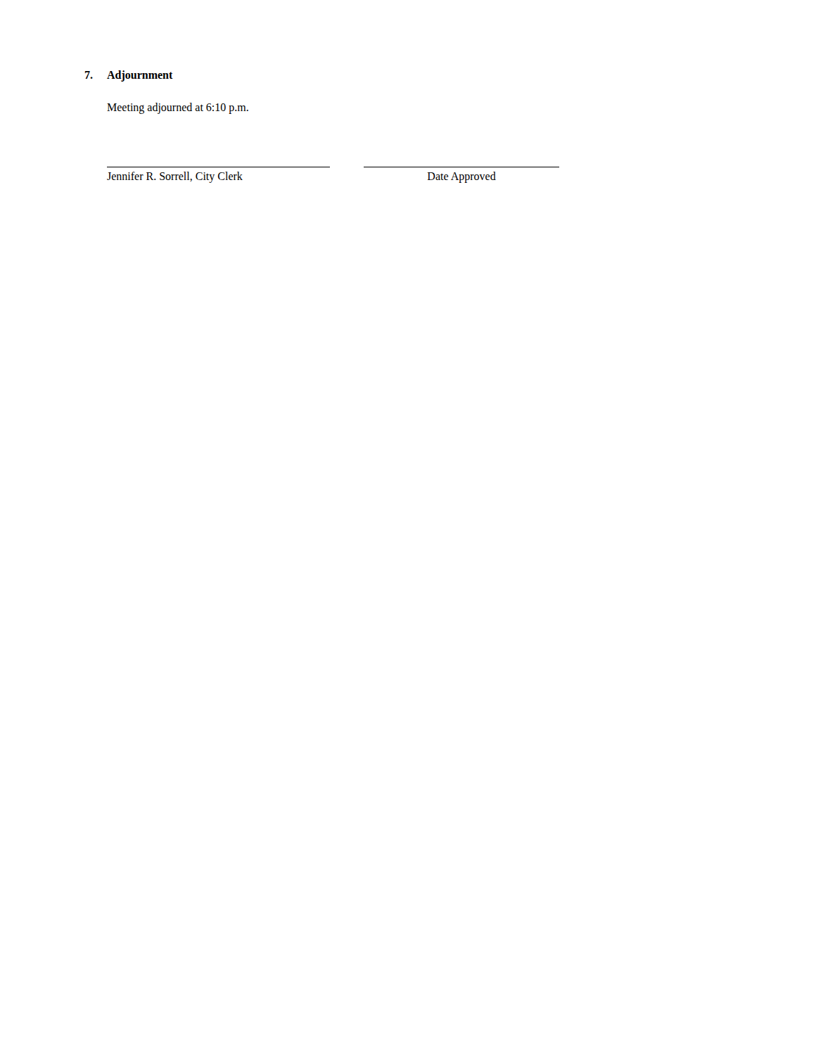7. Adjournment
Meeting adjourned at 6:10 p.m.
Jennifer R. Sorrell, City Clerk
Date Approved